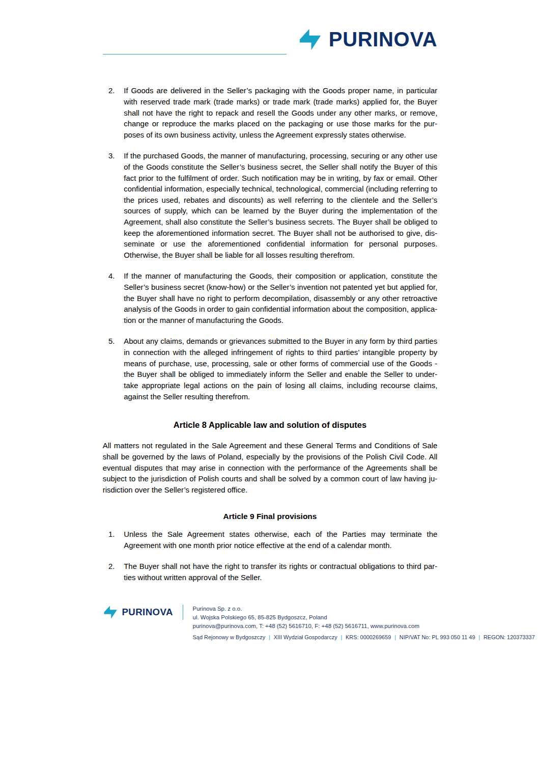PURINOVA
2. If Goods are delivered in the Seller’s packaging with the Goods proper name, in particular with reserved trade mark (trade marks) or trade mark (trade marks) applied for, the Buyer shall not have the right to repack and resell the Goods under any other marks, or remove, change or reproduce the marks placed on the packaging or use those marks for the purposes of its own business activity, unless the Agreement expressly states otherwise.
3. If the purchased Goods, the manner of manufacturing, processing, securing or any other use of the Goods constitute the Seller’s business secret, the Seller shall notify the Buyer of this fact prior to the fulfilment of order. Such notification may be in writing, by fax or email. Other confidential information, especially technical, technological, commercial (including referring to the prices used, rebates and discounts) as well referring to the clientele and the Seller’s sources of supply, which can be learned by the Buyer during the implementation of the Agreement, shall also constitute the Seller’s business secrets. The Buyer shall be obliged to keep the aforementioned information secret. The Buyer shall not be authorised to give, disseminate or use the aforementioned confidential information for personal purposes. Otherwise, the Buyer shall be liable for all losses resulting therefrom.
4. If the manner of manufacturing the Goods, their composition or application, constitute the Seller’s business secret (know-how) or the Seller’s invention not patented yet but applied for, the Buyer shall have no right to perform decompilation, disassembly or any other retroactive analysis of the Goods in order to gain confidential information about the composition, application or the manner of manufacturing the Goods.
5. About any claims, demands or grievances submitted to the Buyer in any form by third parties in connection with the alleged infringement of rights to third parties’ intangible property by means of purchase, use, processing, sale or other forms of commercial use of the Goods - the Buyer shall be obliged to immediately inform the Seller and enable the Seller to undertake appropriate legal actions on the pain of losing all claims, including recourse claims, against the Seller resulting therefrom.
Article 8 Applicable law and solution of disputes
All matters not regulated in the Sale Agreement and these General Terms and Conditions of Sale shall be governed by the laws of Poland, especially by the provisions of the Polish Civil Code. All eventual disputes that may arise in connection with the performance of the Agreements shall be subject to the jurisdiction of Polish courts and shall be solved by a common court of law having jurisdiction over the Seller’s registered office.
Article 9 Final provisions
1. Unless the Sale Agreement states otherwise, each of the Parties may terminate the Agreement with one month prior notice effective at the end of a calendar month.
2. The Buyer shall not have the right to transfer its rights or contractual obligations to third parties without written approval of the Seller.
PURINOVA
Purinova Sp. z o.o.
ul. Wojska Polskiego 65, 85-825 Bydgoszcz, Poland
purinova@purinova.com, T: +48 (52) 5616710, F: +48 (52) 5616711, www.purinova.com
Sąd Rejonowy w Bydgoszczy | XIII Wydział Gospodarczy | KRS: 0000269659 | NIP/VAT No: PL 993 050 11 49 | REGON: 120373337